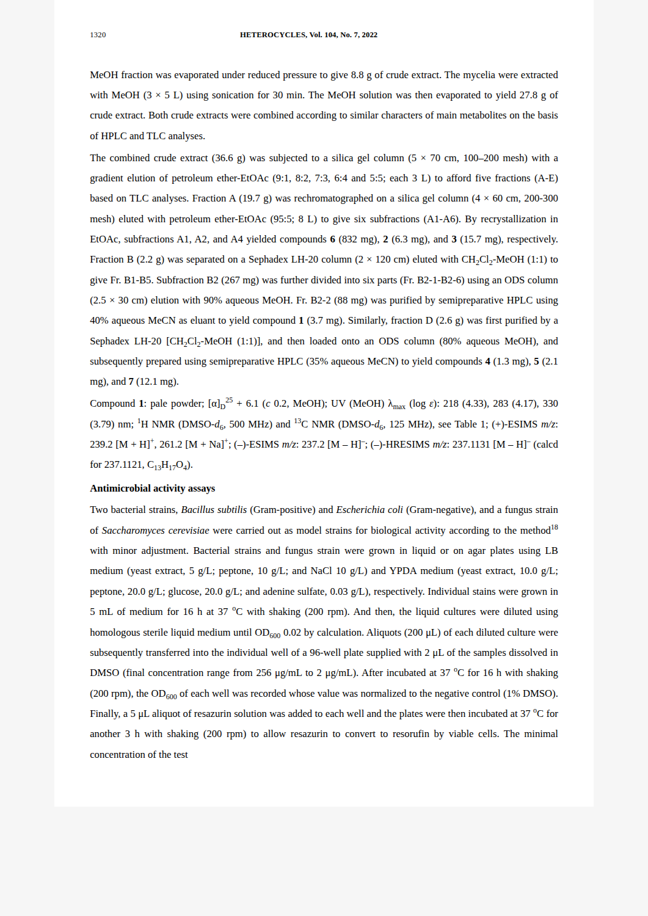1320 HETEROCYCLES, Vol. 104, No. 7, 2022
MeOH fraction was evaporated under reduced pressure to give 8.8 g of crude extract. The mycelia were extracted with MeOH (3 × 5 L) using sonication for 30 min. The MeOH solution was then evaporated to yield 27.8 g of crude extract. Both crude extracts were combined according to similar characters of main metabolites on the basis of HPLC and TLC analyses.
The combined crude extract (36.6 g) was subjected to a silica gel column (5 × 70 cm, 100–200 mesh) with a gradient elution of petroleum ether-EtOAc (9:1, 8:2, 7:3, 6:4 and 5:5; each 3 L) to afford five fractions (A-E) based on TLC analyses. Fraction A (19.7 g) was rechromatographed on a silica gel column (4 × 60 cm, 200-300 mesh) eluted with petroleum ether-EtOAc (95:5; 8 L) to give six subfractions (A1-A6). By recrystallization in EtOAc, subfractions A1, A2, and A4 yielded compounds 6 (832 mg), 2 (6.3 mg), and 3 (15.7 mg), respectively. Fraction B (2.2 g) was separated on a Sephadex LH-20 column (2 × 120 cm) eluted with CH2Cl2-MeOH (1:1) to give Fr. B1-B5. Subfraction B2 (267 mg) was further divided into six parts (Fr. B2-1-B2-6) using an ODS column (2.5 × 30 cm) elution with 90% aqueous MeOH. Fr. B2-2 (88 mg) was purified by semipreparative HPLC using 40% aqueous MeCN as eluant to yield compound 1 (3.7 mg). Similarly, fraction D (2.6 g) was first purified by a Sephadex LH-20 [CH2Cl2-MeOH (1:1)], and then loaded onto an ODS column (80% aqueous MeOH), and subsequently prepared using semipreparative HPLC (35% aqueous MeCN) to yield compounds 4 (1.3 mg), 5 (2.1 mg), and 7 (12.1 mg).
Compound 1: pale powder; [α]D25 + 6.1 (c 0.2, MeOH); UV (MeOH) λmax (log ε): 218 (4.33), 283 (4.17), 330 (3.79) nm; 1H NMR (DMSO-d6, 500 MHz) and 13C NMR (DMSO-d6, 125 MHz), see Table 1; (+)-ESIMS m/z: 239.2 [M + H]+, 261.2 [M + Na]+; (–)-ESIMS m/z: 237.2 [M – H]–; (–)-HRESIMS m/z: 237.1131 [M – H]– (calcd for 237.1121, C13H17O4).
Antimicrobial activity assays
Two bacterial strains, Bacillus subtilis (Gram-positive) and Escherichia coli (Gram-negative), and a fungus strain of Saccharomyces cerevisiae were carried out as model strains for biological activity according to the method18 with minor adjustment. Bacterial strains and fungus strain were grown in liquid or on agar plates using LB medium (yeast extract, 5 g/L; peptone, 10 g/L; and NaCl 10 g/L) and YPDA medium (yeast extract, 10.0 g/L; peptone, 20.0 g/L; glucose, 20.0 g/L; and adenine sulfate, 0.03 g/L), respectively. Individual stains were grown in 5 mL of medium for 16 h at 37 oC with shaking (200 rpm). And then, the liquid cultures were diluted using homologous sterile liquid medium until OD600 0.02 by calculation. Aliquots (200 μL) of each diluted culture were subsequently transferred into the individual well of a 96-well plate supplied with 2 μL of the samples dissolved in DMSO (final concentration range from 256 μg/mL to 2 μg/mL). After incubated at 37 oC for 16 h with shaking (200 rpm), the OD600 of each well was recorded whose value was normalized to the negative control (1% DMSO). Finally, a 5 μL aliquot of resazurin solution was added to each well and the plates were then incubated at 37 oC for another 3 h with shaking (200 rpm) to allow resazurin to convert to resorufin by viable cells. The minimal concentration of the test